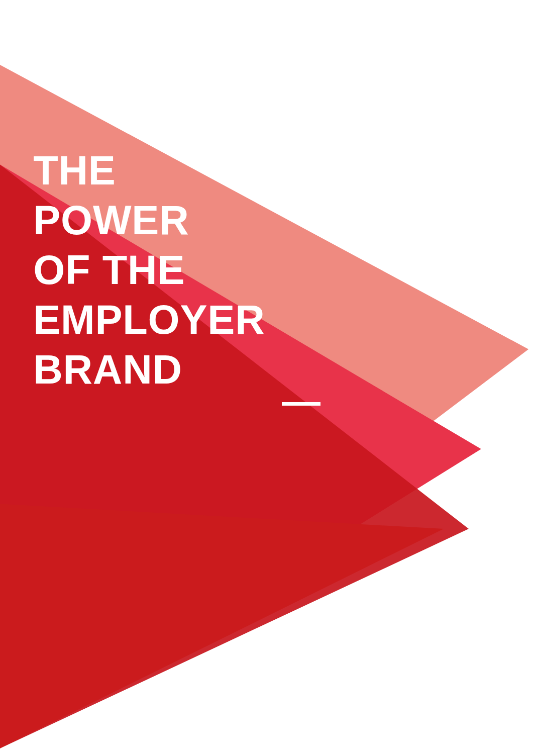The
Power
of the
Employer
Brand